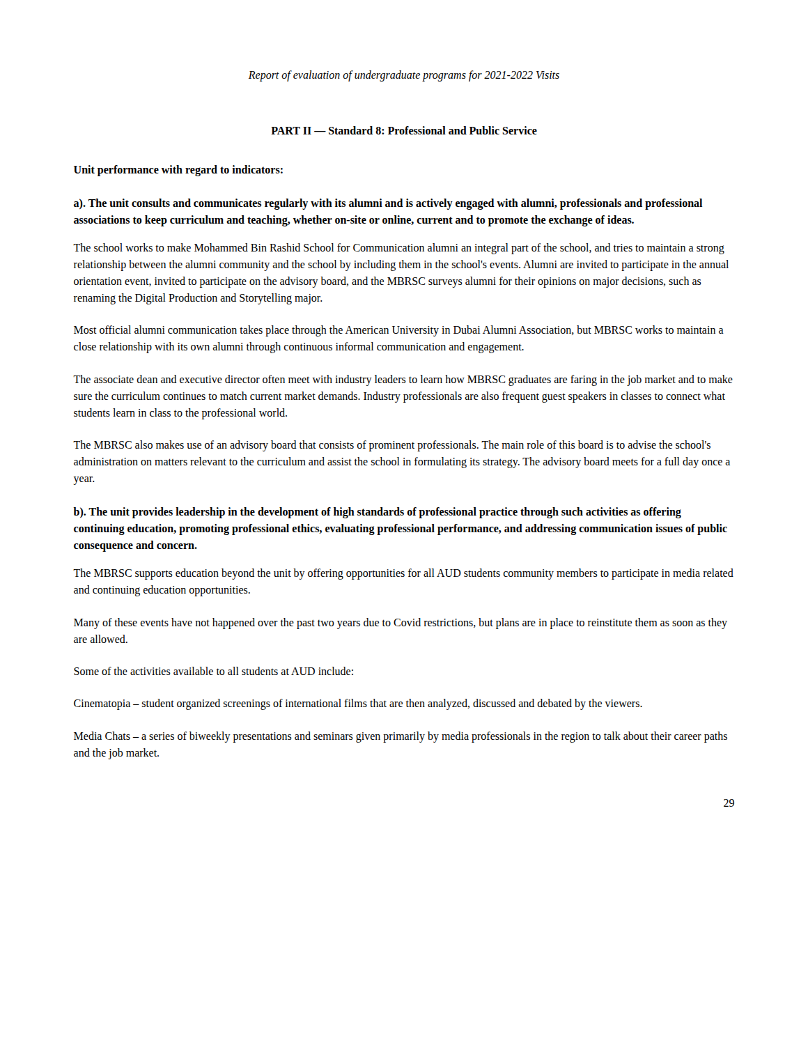Report of evaluation of undergraduate programs for 2021-2022 Visits
PART II — Standard 8: Professional and Public Service
Unit performance with regard to indicators:
a). The unit consults and communicates regularly with its alumni and is actively engaged with alumni, professionals and professional associations to keep curriculum and teaching, whether on-site or online, current and to promote the exchange of ideas.
The school works to make Mohammed Bin Rashid School for Communication alumni an integral part of the school, and tries to maintain a strong relationship between the alumni community and the school by including them in the school's events. Alumni are invited to participate in the annual orientation event, invited to participate on the advisory board, and the MBRSC surveys alumni for their opinions on major decisions, such as renaming the Digital Production and Storytelling major.
Most official alumni communication takes place through the American University in Dubai Alumni Association, but MBRSC works to maintain a close relationship with its own alumni through continuous informal communication and engagement.
The associate dean and executive director often meet with industry leaders to learn how MBRSC graduates are faring in the job market and to make sure the curriculum continues to match current market demands. Industry professionals are also frequent guest speakers in classes to connect what students learn in class to the professional world.
The MBRSC also makes use of an advisory board that consists of prominent professionals. The main role of this board is to advise the school's administration on matters relevant to the curriculum and assist the school in formulating its strategy. The advisory board meets for a full day once a year.
b). The unit provides leadership in the development of high standards of professional practice through such activities as offering continuing education, promoting professional ethics, evaluating professional performance, and addressing communication issues of public consequence and concern.
The MBRSC supports education beyond the unit by offering opportunities for all AUD students community members to participate in media related and continuing education opportunities.
Many of these events have not happened over the past two years due to Covid restrictions, but plans are in place to reinstitute them as soon as they are allowed.
Some of the activities available to all students at AUD include:
Cinematopia – student organized screenings of international films that are then analyzed, discussed and debated by the viewers.
Media Chats – a series of biweekly presentations and seminars given primarily by media professionals in the region to talk about their career paths and the job market.
29